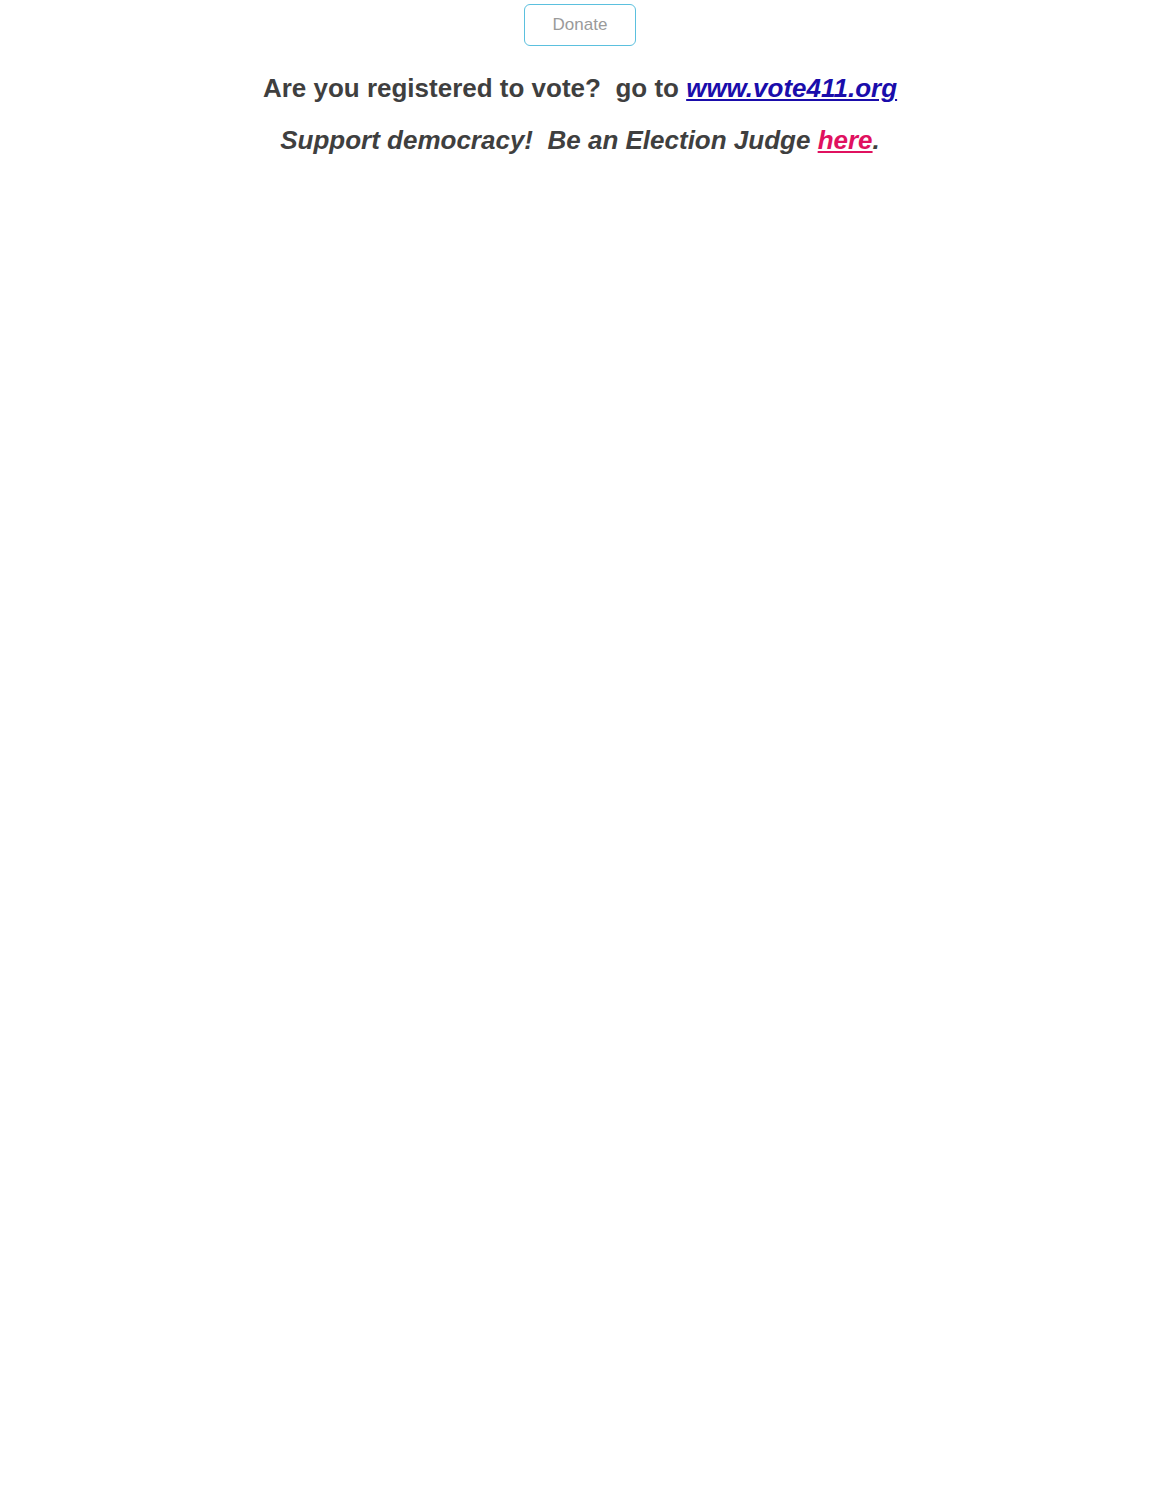Donate
Are you registered to vote? go to www.vote411.org
Support democracy! Be an Election Judge here.